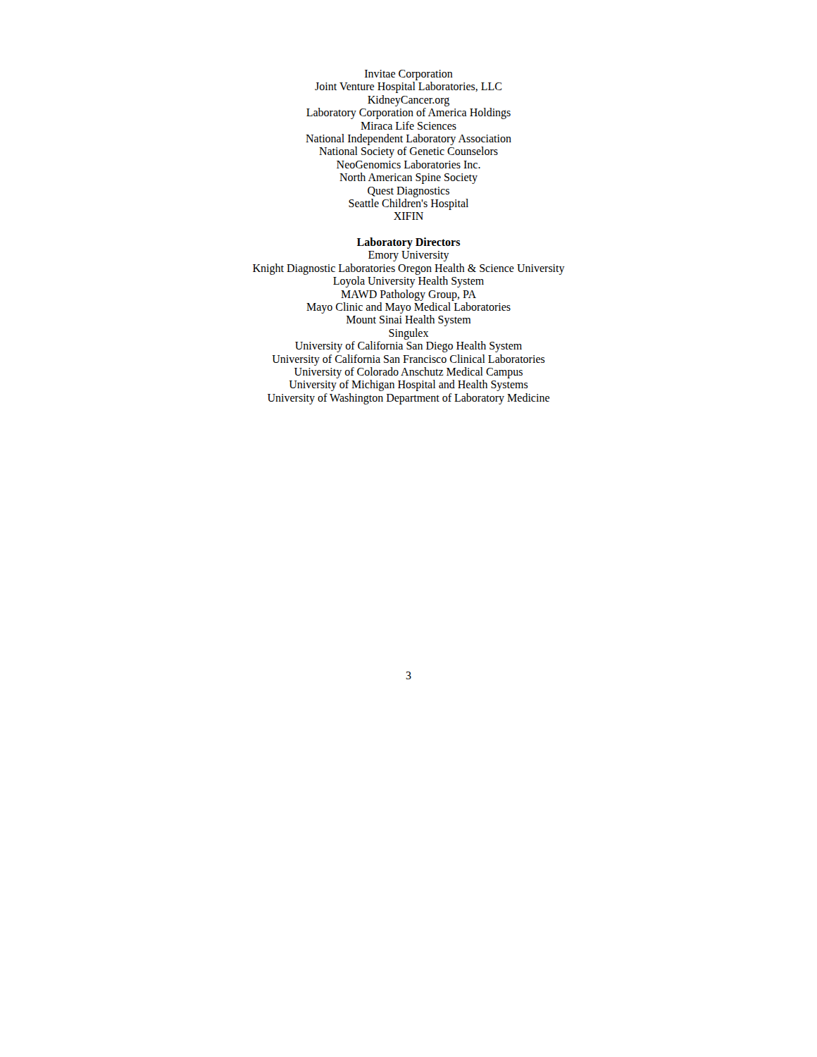Invitae Corporation
Joint Venture Hospital Laboratories, LLC
KidneyCancer.org
Laboratory Corporation of America Holdings
Miraca Life Sciences
National Independent Laboratory Association
National Society of Genetic Counselors
NeoGenomics Laboratories Inc.
North American Spine Society
Quest Diagnostics
Seattle Children's Hospital
XIFIN
Laboratory Directors
Emory University
Knight Diagnostic Laboratories Oregon Health & Science University
Loyola University Health System
MAWD Pathology Group, PA
Mayo Clinic and Mayo Medical Laboratories
Mount Sinai Health System
Singulex
University of California San Diego Health System
University of California San Francisco Clinical Laboratories
University of Colorado Anschutz Medical Campus
University of Michigan Hospital and Health Systems
University of Washington Department of Laboratory Medicine
3